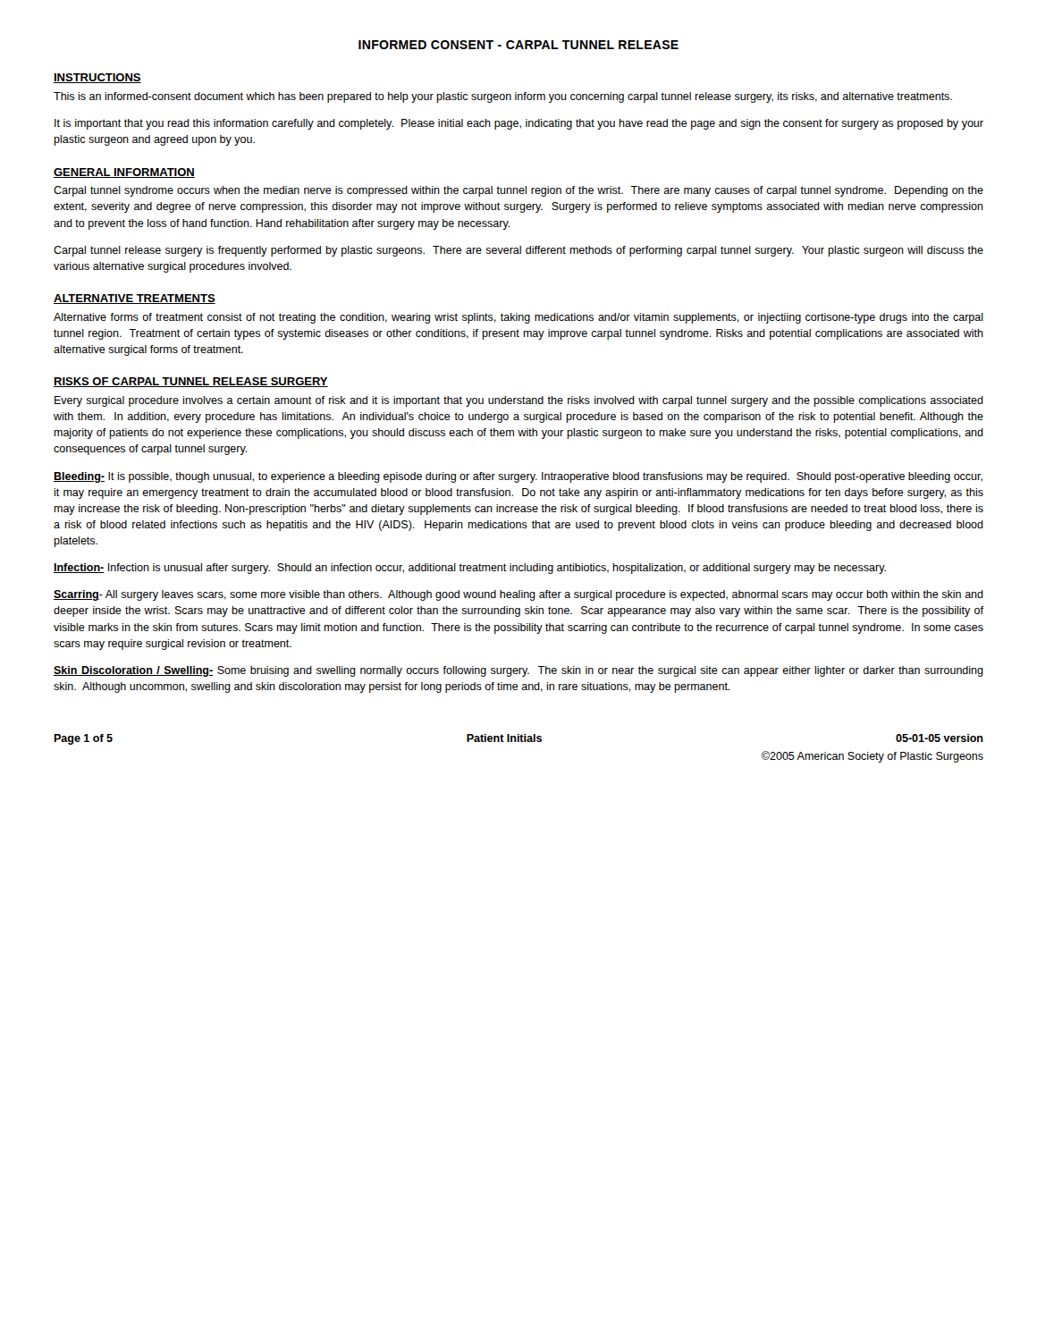INFORMED CONSENT - CARPAL TUNNEL RELEASE
Instructions
This is an informed-consent document which has been prepared to help your plastic surgeon inform you concerning carpal tunnel release surgery, its risks, and alternative treatments.
It is important that you read this information carefully and completely. Please initial each page, indicating that you have read the page and sign the consent for surgery as proposed by your plastic surgeon and agreed upon by you.
General Information
Carpal tunnel syndrome occurs when the median nerve is compressed within the carpal tunnel region of the wrist. There are many causes of carpal tunnel syndrome. Depending on the extent, severity and degree of nerve compression, this disorder may not improve without surgery. Surgery is performed to relieve symptoms associated with median nerve compression and to prevent the loss of hand function. Hand rehabilitation after surgery may be necessary.
Carpal tunnel release surgery is frequently performed by plastic surgeons. There are several different methods of performing carpal tunnel surgery. Your plastic surgeon will discuss the various alternative surgical procedures involved.
Alternative Treatments
Alternative forms of treatment consist of not treating the condition, wearing wrist splints, taking medications and/or vitamin supplements, or injectiing cortisone-type drugs into the carpal tunnel region. Treatment of certain types of systemic diseases or other conditions, if present may improve carpal tunnel syndrome. Risks and potential complications are associated with alternative surgical forms of treatment.
Risks of Carpal Tunnel Release Surgery
Every surgical procedure involves a certain amount of risk and it is important that you understand the risks involved with carpal tunnel surgery and the possible complications associated with them. In addition, every procedure has limitations. An individual's choice to undergo a surgical procedure is based on the comparison of the risk to potential benefit. Although the majority of patients do not experience these complications, you should discuss each of them with your plastic surgeon to make sure you understand the risks, potential complications, and consequences of carpal tunnel surgery.
Bleeding- It is possible, though unusual, to experience a bleeding episode during or after surgery. Intraoperative blood transfusions may be required. Should post-operative bleeding occur, it may require an emergency treatment to drain the accumulated blood or blood transfusion. Do not take any aspirin or anti-inflammatory medications for ten days before surgery, as this may increase the risk of bleeding. Non-prescription "herbs" and dietary supplements can increase the risk of surgical bleeding. If blood transfusions are needed to treat blood loss, there is a risk of blood related infections such as hepatitis and the HIV (AIDS). Heparin medications that are used to prevent blood clots in veins can produce bleeding and decreased blood platelets.
Infection- Infection is unusual after surgery. Should an infection occur, additional treatment including antibiotics, hospitalization, or additional surgery may be necessary.
Scarring- All surgery leaves scars, some more visible than others. Although good wound healing after a surgical procedure is expected, abnormal scars may occur both within the skin and deeper inside the wrist. Scars may be unattractive and of different color than the surrounding skin tone. Scar appearance may also vary within the same scar. There is the possibility of visible marks in the skin from sutures. Scars may limit motion and function. There is the possibility that scarring can contribute to the recurrence of carpal tunnel syndrome. In some cases scars may require surgical revision or treatment.
Skin Discoloration / Swelling- Some bruising and swelling normally occurs following surgery. The skin in or near the surgical site can appear either lighter or darker than surrounding skin. Although uncommon, swelling and skin discoloration may persist for long periods of time and, in rare situations, may be permanent.
Page 1 of 5
Patient Initials
05-01-05 version
©2005 American Society of Plastic Surgeons